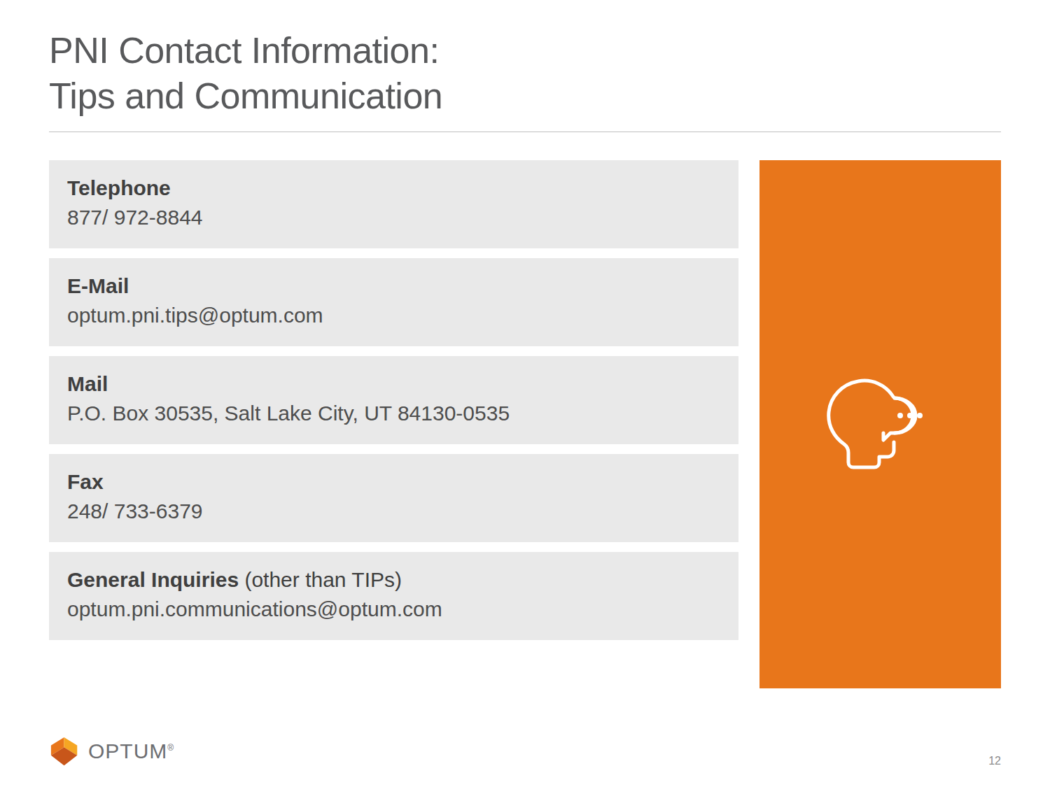PNI Contact Information:
Tips and Communication
Telephone
877/ 972-8844
E-Mail
optum.pni.tips@optum.com
Mail
P.O. Box 30535, Salt Lake City, UT 84130-0535
Fax
248/ 733-6379
General Inquiries (other than TIPs)
optum.pni.communications@optum.com
OPTUM®
12